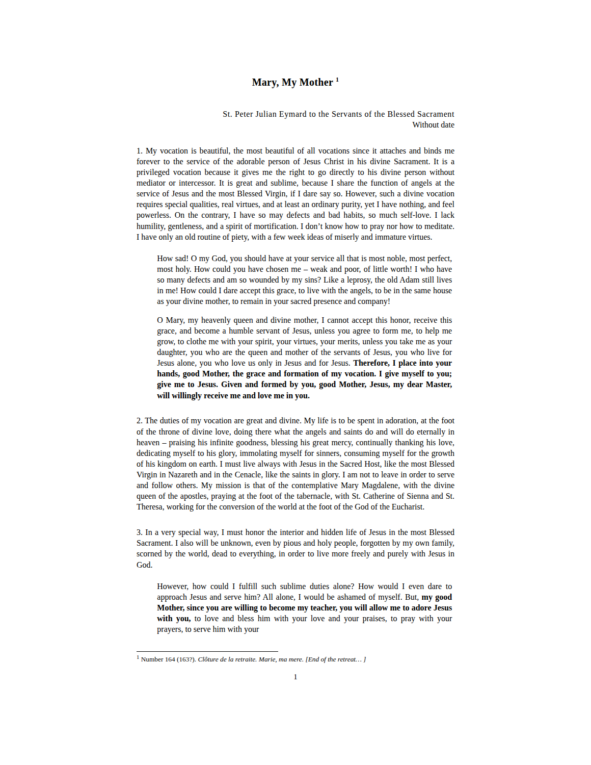Mary, My Mother 1
St. Peter Julian Eymard to the Servants of the Blessed Sacrament
Without date
1. My vocation is beautiful, the most beautiful of all vocations since it attaches and binds me forever to the service of the adorable person of Jesus Christ in his divine Sacrament. It is a privileged vocation because it gives me the right to go directly to his divine person without mediator or intercessor. It is great and sublime, because I share the function of angels at the service of Jesus and the most Blessed Virgin, if I dare say so. However, such a divine vocation requires special qualities, real virtues, and at least an ordinary purity, yet I have nothing, and feel powerless. On the contrary, I have so may defects and bad habits, so much self-love. I lack humility, gentleness, and a spirit of mortification. I don’t know how to pray nor how to meditate. I have only an old routine of piety, with a few week ideas of miserly and immature virtues.
How sad! O my God, you should have at your service all that is most noble, most perfect, most holy. How could you have chosen me – weak and poor, of little worth! I who have so many defects and am so wounded by my sins? Like a leprosy, the old Adam still lives in me! How could I dare accept this grace, to live with the angels, to be in the same house as your divine mother, to remain in your sacred presence and company!
O Mary, my heavenly queen and divine mother, I cannot accept this honor, receive this grace, and become a humble servant of Jesus, unless you agree to form me, to help me grow, to clothe me with your spirit, your virtues, your merits, unless you take me as your daughter, you who are the queen and mother of the servants of Jesus, you who live for Jesus alone, you who love us only in Jesus and for Jesus. Therefore, I place into your hands, good Mother, the grace and formation of my vocation. I give myself to you; give me to Jesus. Given and formed by you, good Mother, Jesus, my dear Master, will willingly receive me and love me in you.
2. The duties of my vocation are great and divine. My life is to be spent in adoration, at the foot of the throne of divine love, doing there what the angels and saints do and will do eternally in heaven – praising his infinite goodness, blessing his great mercy, continually thanking his love, dedicating myself to his glory, immolating myself for sinners, consuming myself for the growth of his kingdom on earth. I must live always with Jesus in the Sacred Host, like the most Blessed Virgin in Nazareth and in the Cenacle, like the saints in glory. I am not to leave in order to serve and follow others. My mission is that of the contemplative Mary Magdalene, with the divine queen of the apostles, praying at the foot of the tabernacle, with St. Catherine of Sienna and St. Theresa, working for the conversion of the world at the foot of the God of the Eucharist.
3. In a very special way, I must honor the interior and hidden life of Jesus in the most Blessed Sacrament. I also will be unknown, even by pious and holy people, forgotten by my own family, scorned by the world, dead to everything, in order to live more freely and purely with Jesus in God.
However, how could I fulfill such sublime duties alone? How would I even dare to approach Jesus and serve him? All alone, I would be ashamed of myself. But, my good Mother, since you are willing to become my teacher, you will allow me to adore Jesus with you, to love and bless him with your love and your praises, to pray with your prayers, to serve him with your
1 Number 164 (163?). Clôture de la retraite. Marie, ma mere. [End of the retreat… ]
1